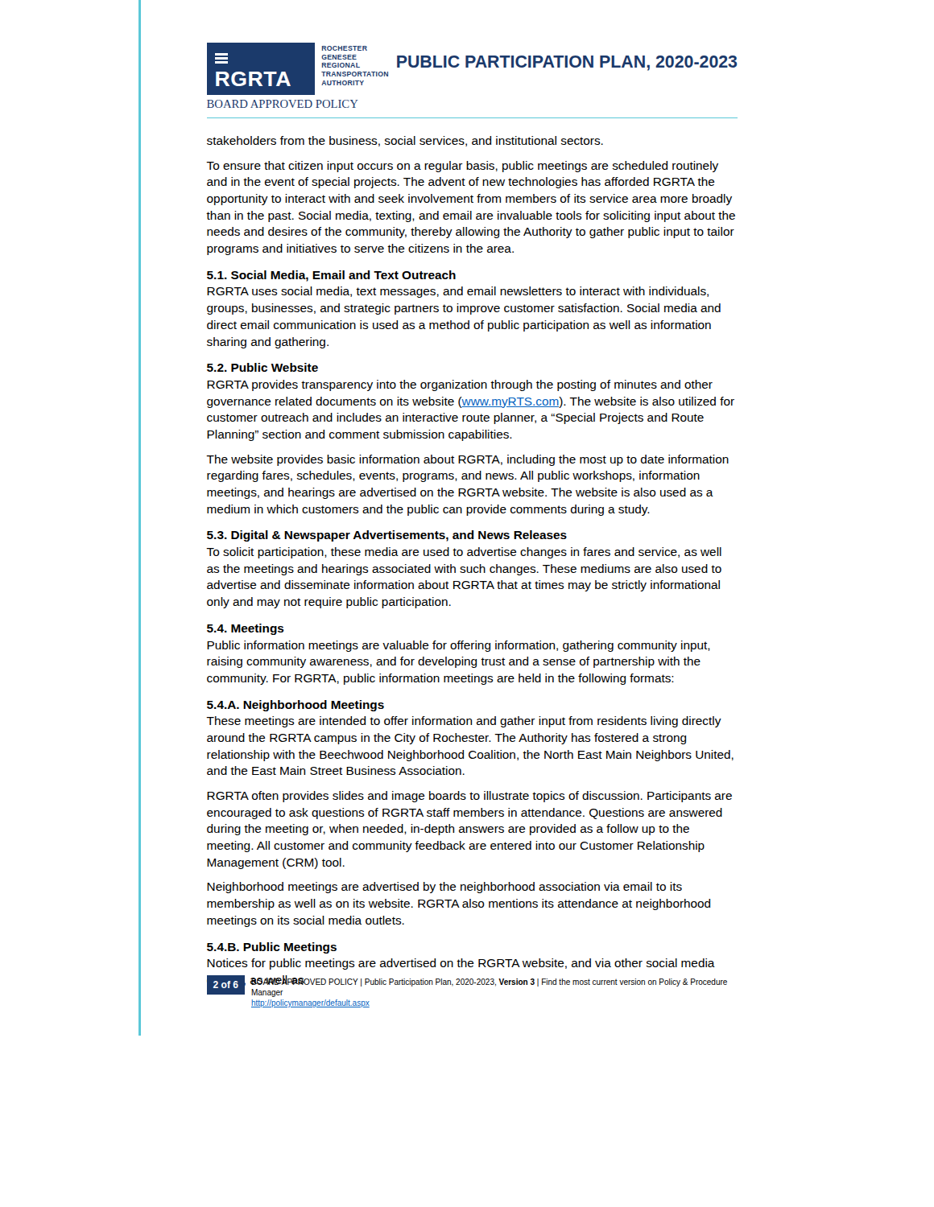RGRTA
Rochester
Genesee Regional
Transportation
Authority
PUBLIC PARTICIPATION PLAN, 2020-2023
BOARD APPROVED POLICY
stakeholders from the business, social services, and institutional sectors.
To ensure that citizen input occurs on a regular basis, public meetings are scheduled routinely and in the event of special projects. The advent of new technologies has afforded RGRTA the opportunity to interact with and seek involvement from members of its service area more broadly than in the past. Social media, texting, and email are invaluable tools for soliciting input about the needs and desires of the community, thereby allowing the Authority to gather public input to tailor programs and initiatives to serve the citizens in the area.
5.1. Social Media, Email and Text Outreach
RGRTA uses social media, text messages, and email newsletters to interact with individuals, groups, businesses, and strategic partners to improve customer satisfaction. Social media and direct email communication is used as a method of public participation as well as information sharing and gathering.
5.2. Public Website
RGRTA provides transparency into the organization through the posting of minutes and other governance related documents on its website (www.myRTS.com). The website is also utilized for customer outreach and includes an interactive route planner, a “Special Projects and Route Planning” section and comment submission capabilities.
The website provides basic information about RGRTA, including the most up to date information regarding fares, schedules, events, programs, and news. All public workshops, information meetings, and hearings are advertised on the RGRTA website. The website is also used as a medium in which customers and the public can provide comments during a study.
5.3. Digital & Newspaper Advertisements, and News Releases
To solicit participation, these media are used to advertise changes in fares and service, as well as the meetings and hearings associated with such changes. These mediums are also used to advertise and disseminate information about RGRTA that at times may be strictly informational only and may not require public participation.
5.4. Meetings
Public information meetings are valuable for offering information, gathering community input, raising community awareness, and for developing trust and a sense of partnership with the community. For RGRTA, public information meetings are held in the following formats:
5.4.A. Neighborhood Meetings
These meetings are intended to offer information and gather input from residents living directly around the RGRTA campus in the City of Rochester. The Authority has fostered a strong relationship with the Beechwood Neighborhood Coalition, the North East Main Neighbors United, and the East Main Street Business Association.
RGRTA often provides slides and image boards to illustrate topics of discussion. Participants are encouraged to ask questions of RGRTA staff members in attendance. Questions are answered during the meeting or, when needed, in-depth answers are provided as a follow up to the meeting. All customer and community feedback are entered into our Customer Relationship Management (CRM) tool.
Neighborhood meetings are advertised by the neighborhood association via email to its membership as well as on its website. RGRTA also mentions its attendance at neighborhood meetings on its social media outlets.
5.4.B. Public Meetings
Notices for public meetings are advertised on the RGRTA website, and via other social media outlets, as well as
2 of 6
BOARD APPROVED POLICY | Public Participation Plan, 2020-2023, Version 3 | Find the most current version on Policy & Procedure Manager
http://policymanager/default.aspx